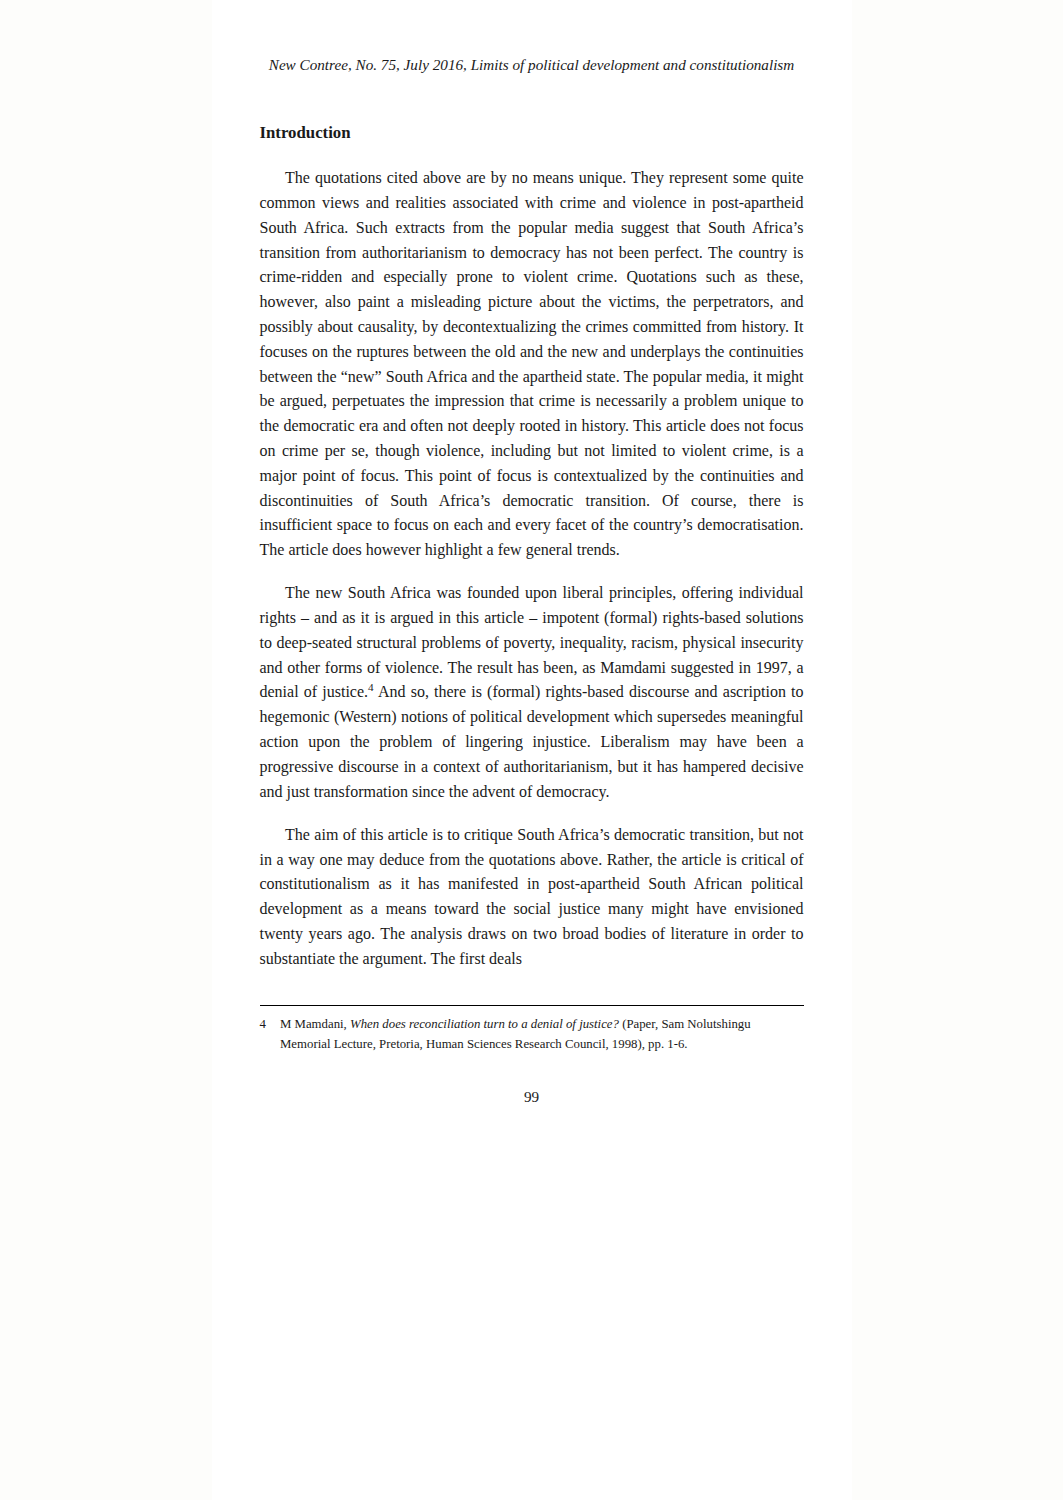New Contree, No. 75, July 2016, Limits of political development and constitutionalism
Introduction
The quotations cited above are by no means unique. They represent some quite common views and realities associated with crime and violence in post-apartheid South Africa. Such extracts from the popular media suggest that South Africa’s transition from authoritarianism to democracy has not been perfect. The country is crime-ridden and especially prone to violent crime. Quotations such as these, however, also paint a misleading picture about the victims, the perpetrators, and possibly about causality, by decontextualizing the crimes committed from history. It focuses on the ruptures between the old and the new and underplays the continuities between the “new” South Africa and the apartheid state. The popular media, it might be argued, perpetuates the impression that crime is necessarily a problem unique to the democratic era and often not deeply rooted in history. This article does not focus on crime per se, though violence, including but not limited to violent crime, is a major point of focus. This point of focus is contextualized by the continuities and discontinuities of South Africa’s democratic transition. Of course, there is insufficient space to focus on each and every facet of the country’s democratisation. The article does however highlight a few general trends.
The new South Africa was founded upon liberal principles, offering individual rights – and as it is argued in this article – impotent (formal) rights-based solutions to deep-seated structural problems of poverty, inequality, racism, physical insecurity and other forms of violence. The result has been, as Mamdami suggested in 1997, a denial of justice.4 And so, there is (formal) rights-based discourse and ascription to hegemonic (Western) notions of political development which supersedes meaningful action upon the problem of lingering injustice. Liberalism may have been a progressive discourse in a context of authoritarianism, but it has hampered decisive and just transformation since the advent of democracy.
The aim of this article is to critique South Africa’s democratic transition, but not in a way one may deduce from the quotations above. Rather, the article is critical of constitutionalism as it has manifested in post-apartheid South African political development as a means toward the social justice many might have envisioned twenty years ago. The analysis draws on two broad bodies of literature in order to substantiate the argument. The first deals
4 M Mamdani, When does reconciliation turn to a denial of justice? (Paper, Sam Nolutshingu Memorial Lecture, Pretoria, Human Sciences Research Council, 1998), pp. 1-6.
99